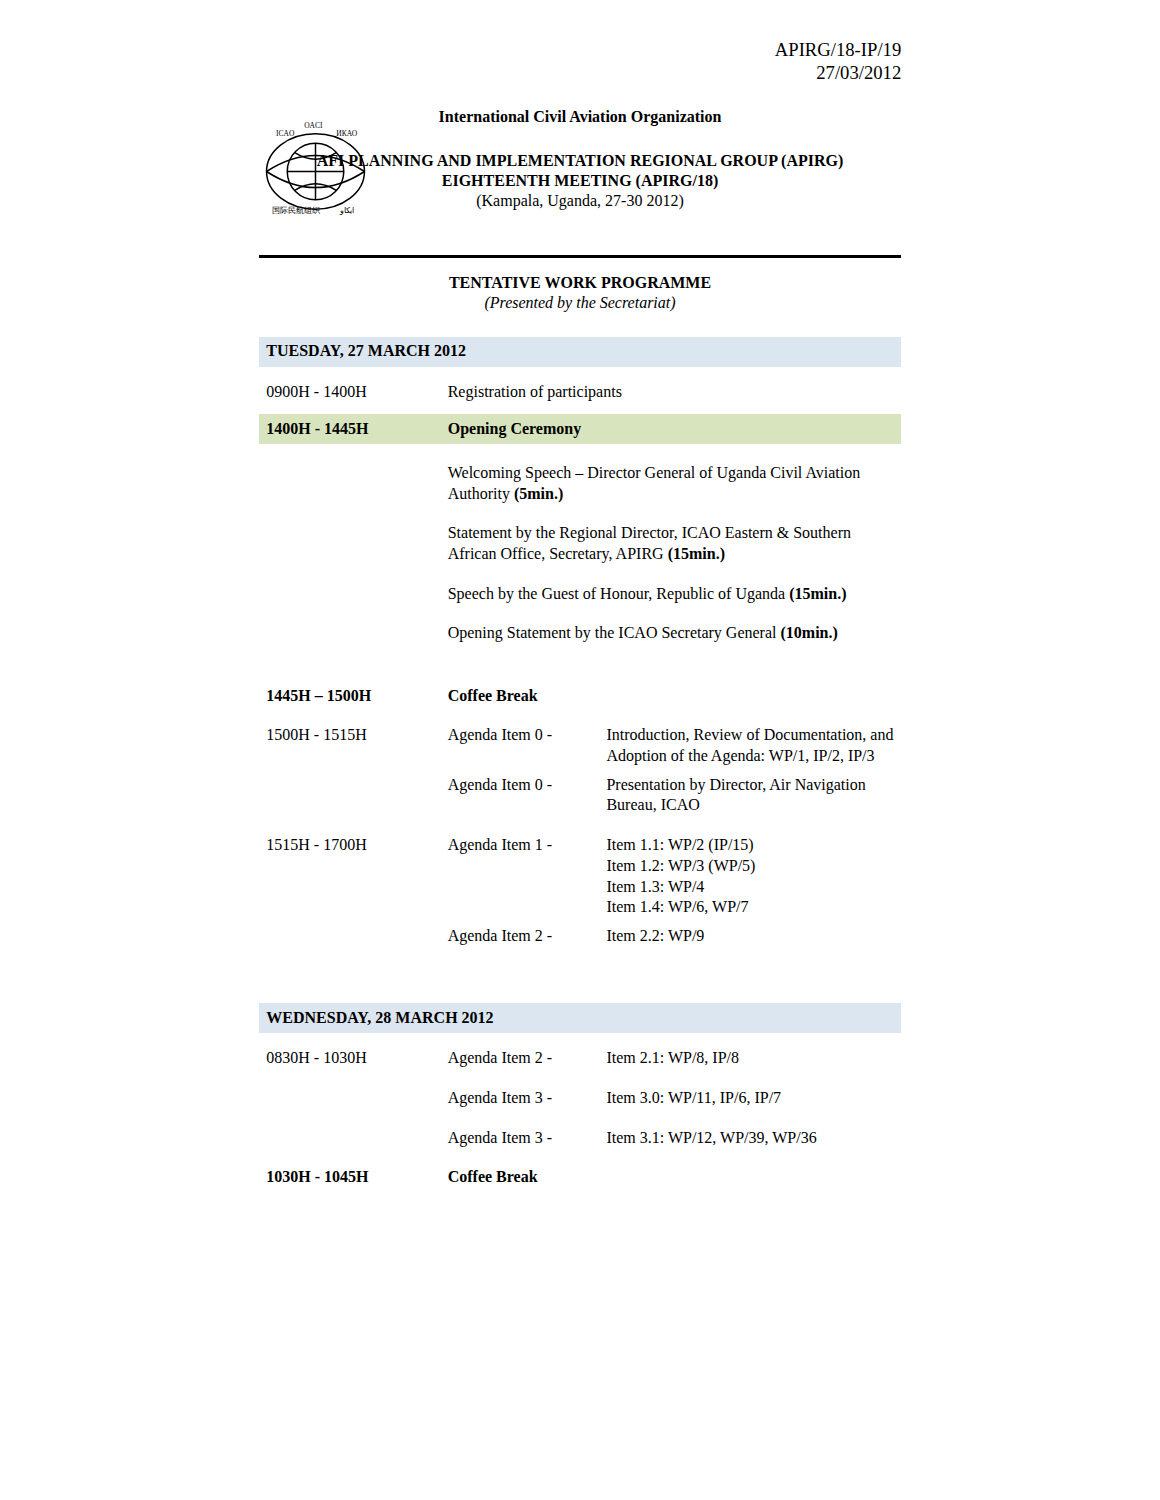APIRG/18-IP/19
27/03/2012
ICAO OACI ИКАО 国际民航组织 ايكاو
International Civil Aviation Organization
AFI PLANNING AND IMPLEMENTATION REGIONAL GROUP (APIRG)
EIGHTEENTH MEETING (APIRG/18)
(Kampala, Uganda, 27-30 2012)
TENTATIVE WORK PROGRAMME
(Presented by the Secretariat)
TUESDAY, 27 MARCH 2012
0900H - 1400H
Registration of participants
1400H - 1445H
Opening Ceremony
Welcoming Speech – Director General of Uganda Civil Aviation Authority (5min.)
Statement by the Regional Director, ICAO Eastern & Southern African Office, Secretary, APIRG (15min.)
Speech by the Guest of Honour, Republic of Uganda (15min.)
Opening Statement by the ICAO Secretary General (10min.)
1445H – 1500H
Coffee Break
1500H - 1515H
Agenda Item 0 -
Introduction, Review of Documentation, and Adoption of the Agenda: WP/1, IP/2, IP/3
Agenda Item 0 -
Presentation by Director, Air Navigation Bureau, ICAO
1515H - 1700H
Agenda Item 1 -
Item 1.1: WP/2 (IP/15)
Item 1.2: WP/3 (WP/5)
Item 1.3: WP/4
Item 1.4: WP/6, WP/7
Agenda Item 2 -
Item 2.2: WP/9
WEDNESDAY, 28 MARCH 2012
0830H - 1030H
Agenda Item 2 -
Item 2.1: WP/8, IP/8
Agenda Item 3 -
Item 3.0: WP/11, IP/6, IP/7
Agenda Item 3 -
Item 3.1: WP/12, WP/39, WP/36
1030H - 1045H
Coffee Break